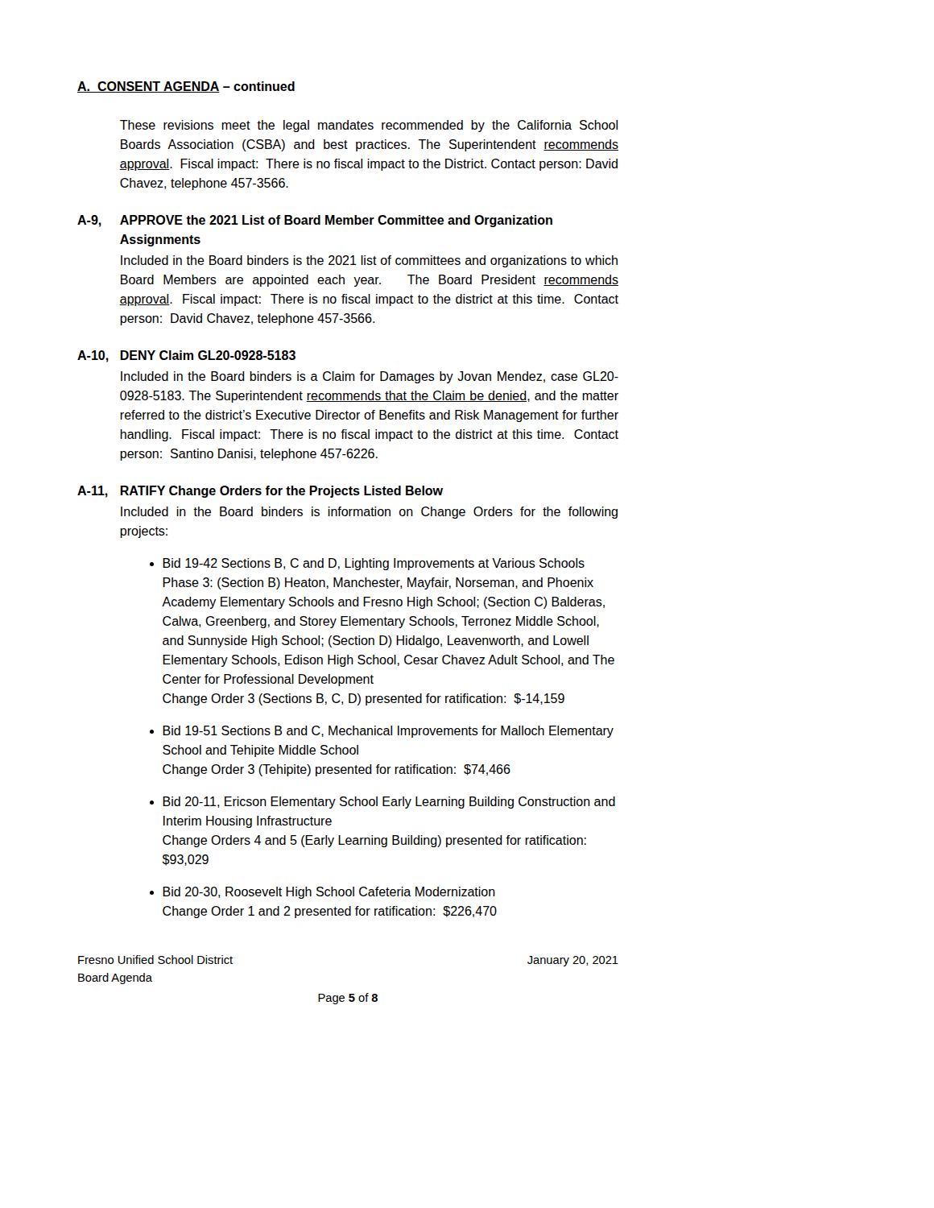A. CONSENT AGENDA
– continued
These revisions meet the legal mandates recommended by the California School Boards Association (CSBA) and best practices. The Superintendent recommends approval. Fiscal impact: There is no fiscal impact to the District. Contact person: David Chavez, telephone 457-3566.
A-9, APPROVE the 2021 List of Board Member Committee and Organization Assignments
Included in the Board binders is the 2021 list of committees and organizations to which Board Members are appointed each year. The Board President recommends approval. Fiscal impact: There is no fiscal impact to the district at this time. Contact person: David Chavez, telephone 457-3566.
A-10, DENY Claim GL20-0928-5183
Included in the Board binders is a Claim for Damages by Jovan Mendez, case GL20-0928-5183. The Superintendent recommends that the Claim be denied, and the matter referred to the district’s Executive Director of Benefits and Risk Management for further handling. Fiscal impact: There is no fiscal impact to the district at this time. Contact person: Santino Danisi, telephone 457-6226.
A-11, RATIFY Change Orders for the Projects Listed Below
Included in the Board binders is information on Change Orders for the following projects:
Bid 19-42 Sections B, C and D, Lighting Improvements at Various Schools Phase 3: (Section B) Heaton, Manchester, Mayfair, Norseman, and Phoenix Academy Elementary Schools and Fresno High School; (Section C) Balderas, Calwa, Greenberg, and Storey Elementary Schools, Terronez Middle School, and Sunnyside High School; (Section D) Hidalgo, Leavenworth, and Lowell Elementary Schools, Edison High School, Cesar Chavez Adult School, and The Center for Professional Development
Change Order 3 (Sections B, C, D) presented for ratification: $-14,159
Bid 19-51 Sections B and C, Mechanical Improvements for Malloch Elementary School and Tehipite Middle School
Change Order 3 (Tehipite) presented for ratification: $74,466
Bid 20-11, Ericson Elementary School Early Learning Building Construction and Interim Housing Infrastructure
Change Orders 4 and 5 (Early Learning Building) presented for ratification: $93,029
Bid 20-30, Roosevelt High School Cafeteria Modernization
Change Order 1 and 2 presented for ratification: $226,470
Fresno Unified School District
Board Agenda January 20, 2021
Page 5 of 8